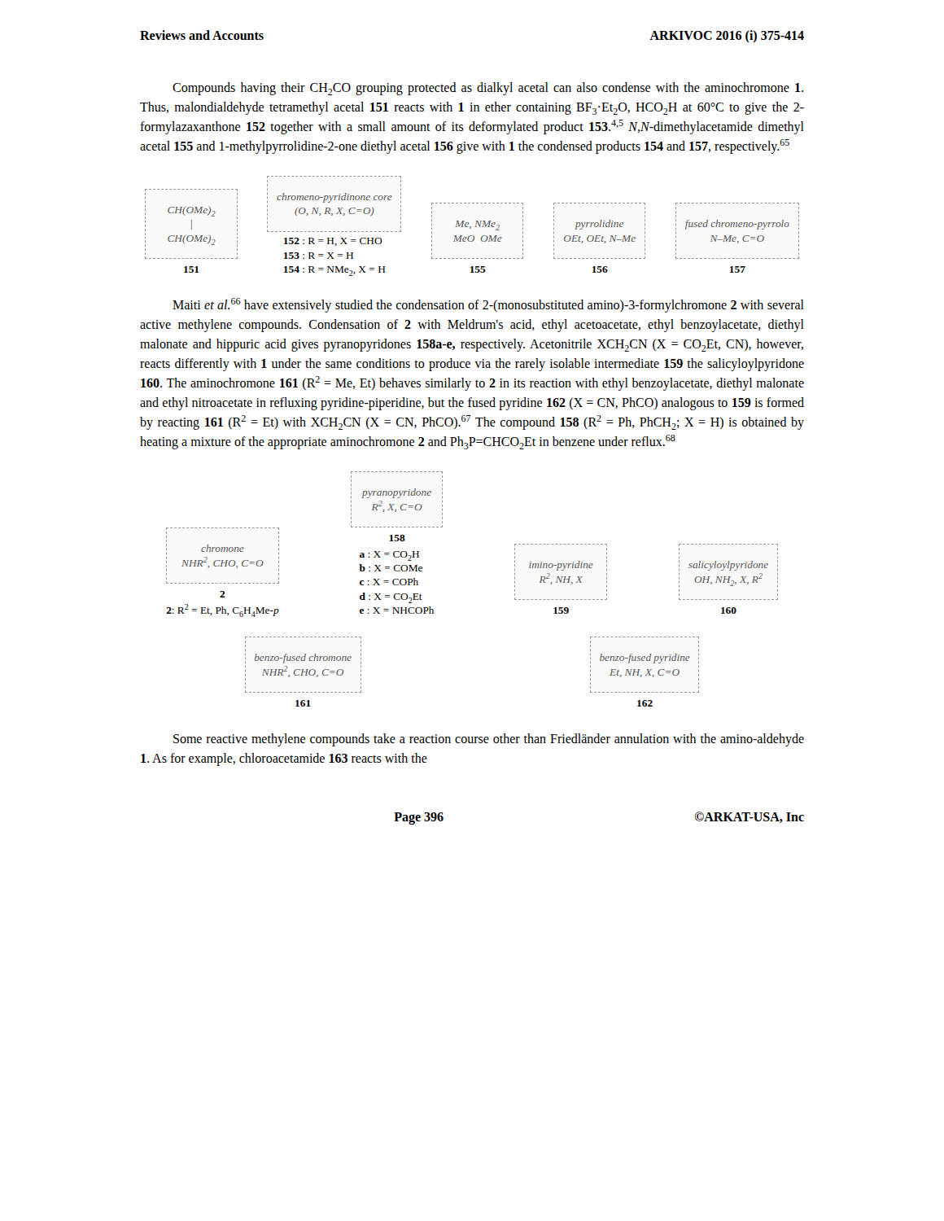Reviews and Accounts ARKIVOC 2016 (i) 375-414
Compounds having their CH2CO grouping protected as dialkyl acetal can also condense with the aminochromone 1. Thus, malondialdehyde tetramethyl acetal 151 reacts with 1 in ether containing BF3·Et2O, HCO2H at 60°C to give the 2-formylazaxanthone 152 together with a small amount of its deformylated product 153.4,5 N,N-dimethylacetamide dimethyl acetal 155 and 1-methylpyrrolidine-2-one diethyl acetal 156 give with 1 the condensed products 154 and 157, respectively.65
CH(OMe)2
|
CH(OMe)2
151
chromeno-pyridinone core
(O, N, R, X, C=O)
152 : R = H, X = CHO
153 : R = X = H
154 : R = NMe2, X = H
Me, NMe2
MeO OMe
155
pyrrolidine
OEt, OEt, N–Me
156
fused chromeno-pyrrolo
N–Me, C=O
157
Maiti et al.66 have extensively studied the condensation of 2-(monosubstituted amino)-3-formylchromone 2 with several active methylene compounds. Condensation of 2 with Meldrum's acid, ethyl acetoacetate, ethyl benzoylacetate, diethyl malonate and hippuric acid gives pyranopyridones 158a-e, respectively. Acetonitrile XCH2CN (X = CO2Et, CN), however, reacts differently with 1 under the same conditions to produce via the rarely isolable intermediate 159 the salicyloylpyridone 160. The aminochromone 161 (R2 = Me, Et) behaves similarly to 2 in its reaction with ethyl benzoylacetate, diethyl malonate and ethyl nitroacetate in refluxing pyridine-piperidine, but the fused pyridine 162 (X = CN, PhCO) analogous to 159 is formed by reacting 161 (R2 = Et) with XCH2CN (X = CN, PhCO).67 The compound 158 (R2 = Ph, PhCH2; X = H) is obtained by heating a mixture of the appropriate aminochromone 2 and Ph3P=CHCO2Et in benzene under reflux.68
chromone
NHR2, CHO, C=O
2
2: R2 = Et, Ph, C6H4Me-p
pyranopyridone
R2, X, C=O
158
a : X = CO2H
b : X = COMe
c : X = COPh
d : X = CO2Et
e : X = NHCOPh
imino-pyridine
R2, NH, X
159
salicyloylpyridone
OH, NH2, X, R2
160
benzo-fused chromone
NHR2, CHO, C=O
161
benzo-fused pyridine
Et, NH, X, C=O
162
Some reactive methylene compounds take a reaction course other than Friedländer annulation with the amino-aldehyde 1. As for example, chloroacetamide 163 reacts with the
Page 396 ©ARKAT-USA, Inc